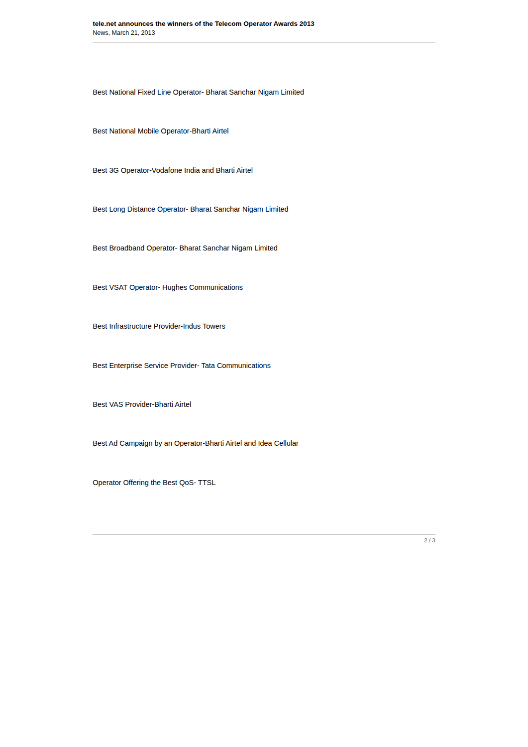tele.net announces the winners of the Telecom Operator Awards 2013
News, March 21, 2013
Best National Fixed Line Operator- Bharat Sanchar Nigam Limited
Best National Mobile Operator-Bharti Airtel
Best 3G Operator-Vodafone India and Bharti Airtel
Best Long Distance Operator- Bharat Sanchar Nigam Limited
Best Broadband Operator- Bharat Sanchar Nigam Limited
Best VSAT Operator- Hughes Communications
Best Infrastructure Provider-Indus Towers
Best Enterprise Service Provider- Tata Communications
Best VAS Provider-Bharti Airtel
Best Ad Campaign by an Operator-Bharti Airtel and Idea Cellular
Operator Offering the Best QoS- TTSL
2 / 3